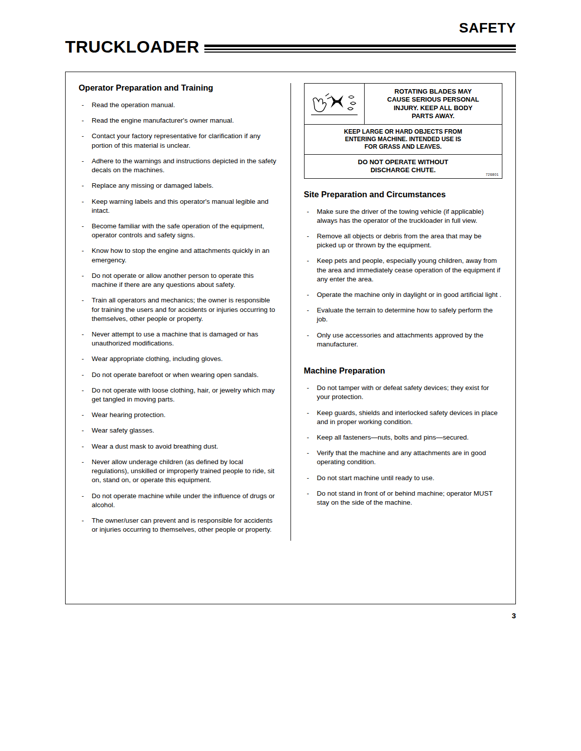SAFETY
TRUCKLOADER
Operator Preparation and Training
Read the operation manual.
Read the engine manufacturer's owner manual.
Contact your factory representative for clarification if any portion of this material is unclear.
Adhere to the warnings and instructions depicted in the safety decals on the machines.
Replace any missing or damaged labels.
Keep warning labels and this operator's manual legible and intact.
Become familiar with the safe operation of the equipment, operator controls and safety signs.
Know how to stop the engine and attachments quickly in an emergency.
Do not operate or allow another person to operate this machine if there are any questions about safety.
Train all operators and mechanics; the owner is responsible for training the users and for accidents or injuries occurring to themselves, other people or property.
Never attempt to use a machine that is damaged or has unauthorized modifications.
Wear appropriate clothing, including gloves.
Do not operate barefoot or when wearing open sandals.
Do not operate with loose clothing, hair, or jewelry which may get tangled in moving parts.
Wear hearing protection.
Wear safety glasses.
Wear a dust mask to avoid breathing dust.
Never allow underage children (as defined by local regulations), unskilled or improperly trained people to ride, sit on, stand on, or operate this equipment.
Do not operate machine while under the influence of drugs or alcohol.
The owner/user can prevent and is responsible for accidents or injuries occurring to themselves, other people or property.
ROTATING BLADES MAY
CAUSE SERIOUS PERSONAL
INJURY. KEEP ALL BODY
PARTS AWAY.
KEEP LARGE OR HARD OBJECTS FROM
ENTERING MACHINE. INTENDED USE IS
FOR GRASS AND LEAVES.
DO NOT OPERATE WITHOUT
DISCHARGE CHUTE. 726801
Site Preparation and Circumstances
Make sure the driver of the towing vehicle (if applicable) always has the operator of the truckloader in full view.
Remove all objects or debris from the area that may be picked up or thrown by the equipment.
Keep pets and people, especially young children, away from the area and immediately cease operation of the equipment if any enter the area.
Operate the machine only in daylight or in good artificial light .
Evaluate the terrain to determine how to safely perform the job.
Only use accessories and attachments approved by the manufacturer.
Machine Preparation
Do not tamper with or defeat safety devices; they exist for your protection.
Keep guards, shields and interlocked safety devices in place and in proper working condition.
Keep all fasteners—nuts, bolts and pins—secured.
Verify that the machine and any attachments are in good operating condition.
Do not start machine until ready to use.
Do not stand in front of or behind machine; operator MUST stay on the side of the machine.
3